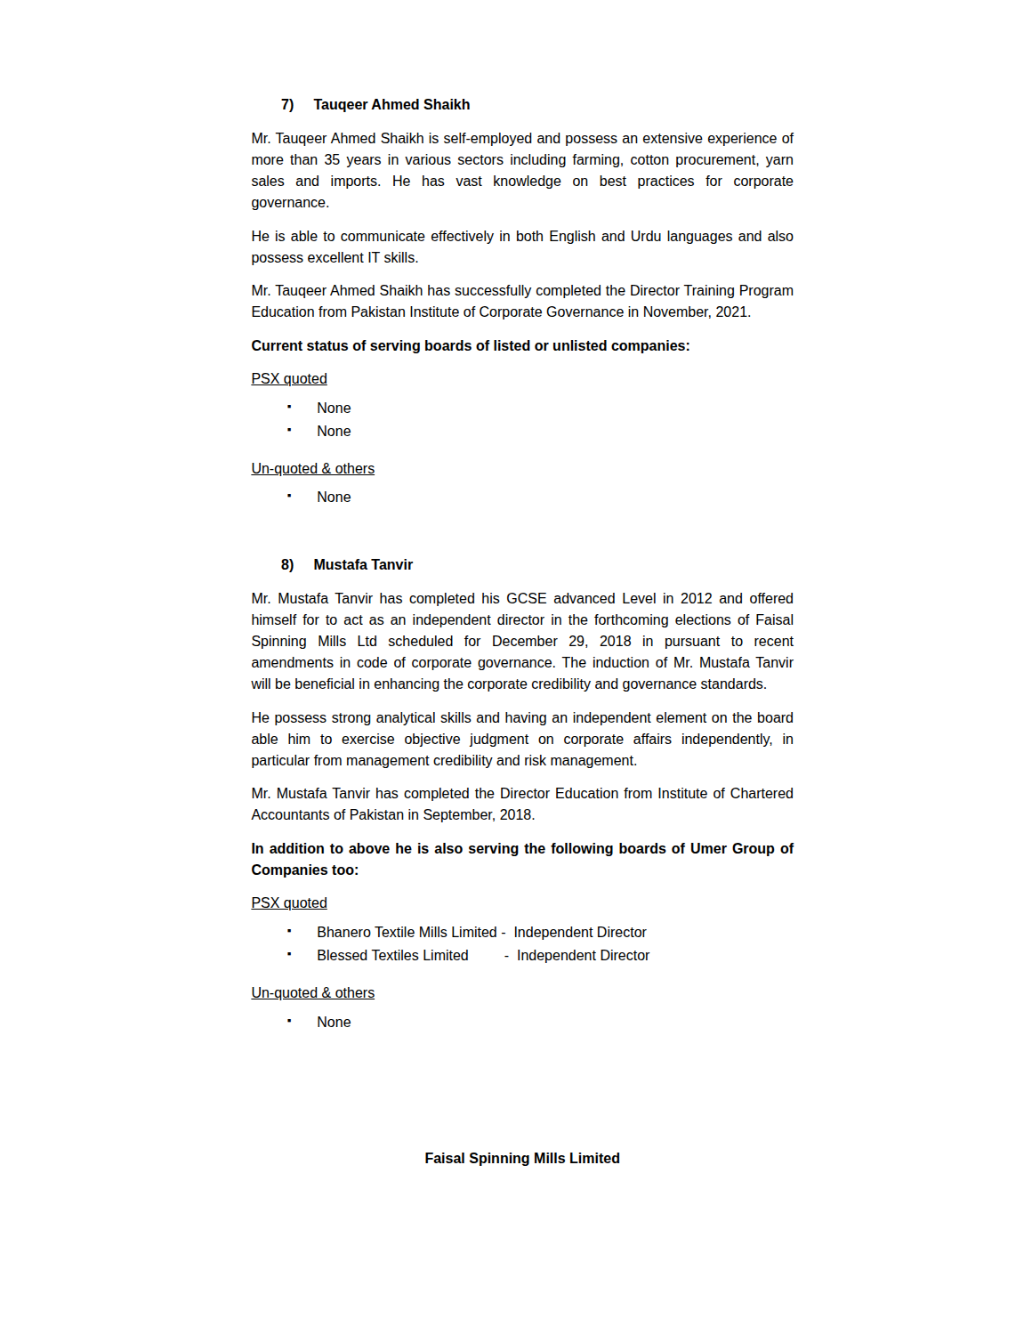7) Tauqeer Ahmed Shaikh
Mr. Tauqeer Ahmed Shaikh is self-employed and possess an extensive experience of more than 35 years in various sectors including farming, cotton procurement, yarn sales and imports. He has vast knowledge on best practices for corporate governance.
He is able to communicate effectively in both English and Urdu languages and also possess excellent IT skills.
Mr. Tauqeer Ahmed Shaikh has successfully completed the Director Training Program Education from Pakistan Institute of Corporate Governance in November, 2021.
Current status of serving boards of listed or unlisted companies:
PSX quoted
None
None
Un-quoted & others
None
8) Mustafa Tanvir
Mr. Mustafa Tanvir has completed his GCSE advanced Level in 2012 and offered himself for to act as an independent director in the forthcoming elections of Faisal Spinning Mills Ltd scheduled for December 29, 2018 in pursuant to recent amendments in code of corporate governance. The induction of Mr. Mustafa Tanvir will be beneficial in enhancing the corporate credibility and governance standards.
He possess strong analytical skills and having an independent element on the board able him to exercise objective judgment on corporate affairs independently, in particular from management credibility and risk management.
Mr. Mustafa Tanvir has completed the Director Education from Institute of Chartered Accountants of Pakistan in September, 2018.
In addition to above he is also serving the following boards of Umer Group of Companies too:
PSX quoted
Bhanero Textile Mills Limited - Independent Director
Blessed Textiles Limited - Independent Director
Un-quoted & others
None
Faisal Spinning Mills Limited